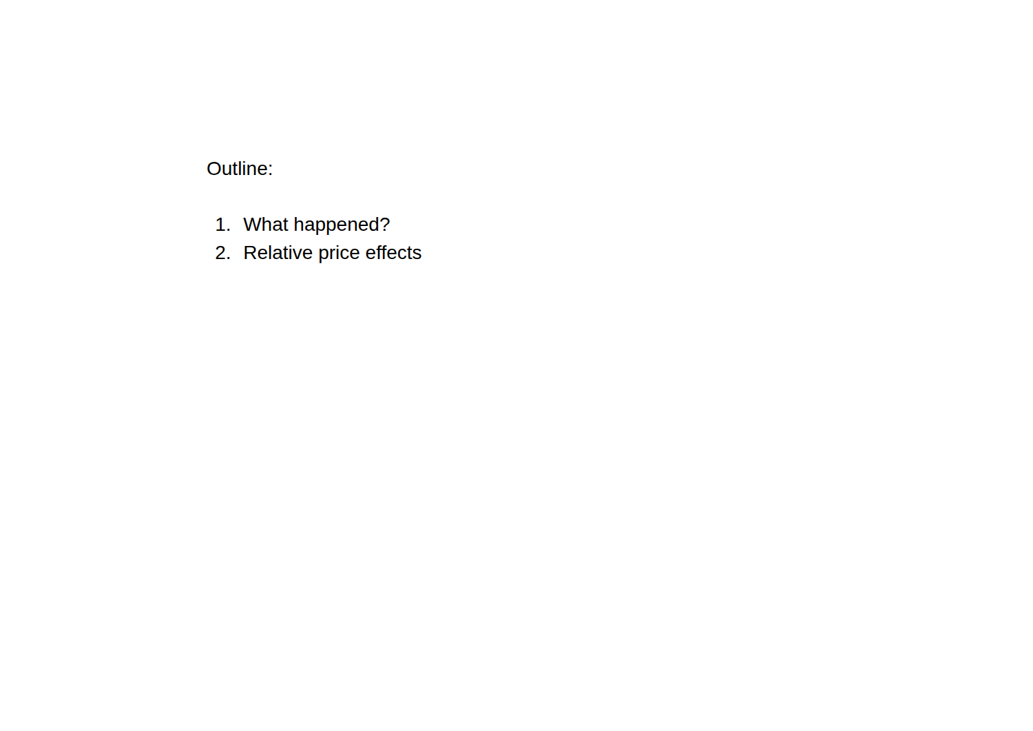Outline:
What happened?
Relative price effects